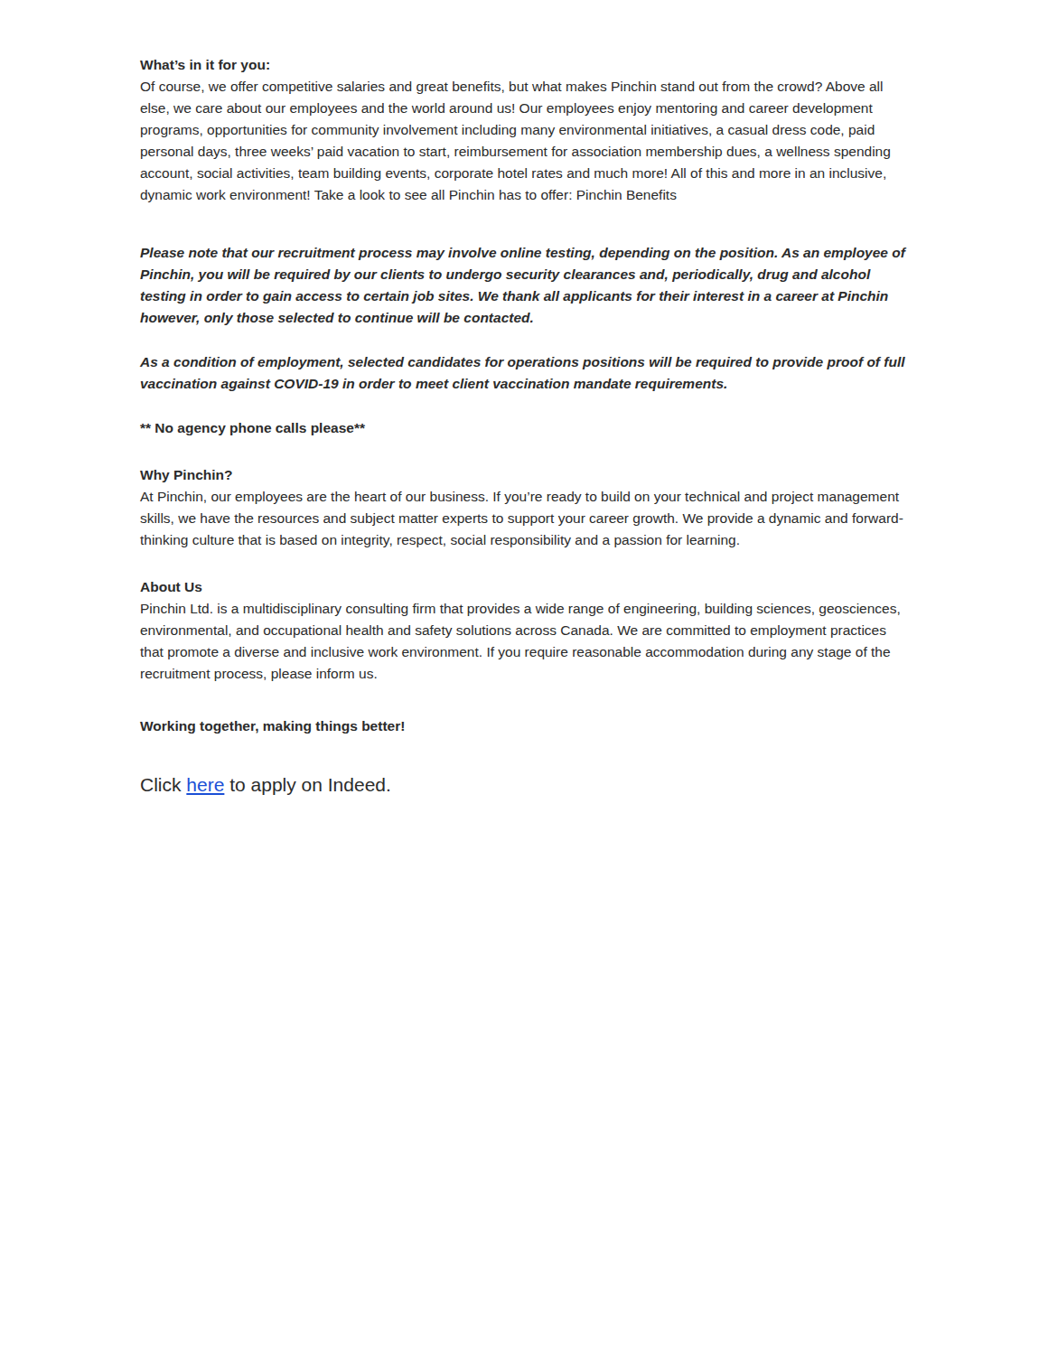What’s in it for you:
Of course, we offer competitive salaries and great benefits, but what makes Pinchin stand out from the crowd? Above all else, we care about our employees and the world around us! Our employees enjoy mentoring and career development programs, opportunities for community involvement including many environmental initiatives, a casual dress code, paid personal days, three weeks’ paid vacation to start, reimbursement for association membership dues, a wellness spending account, social activities, team building events, corporate hotel rates and much more! All of this and more in an inclusive, dynamic work environment! Take a look to see all Pinchin has to offer: Pinchin Benefits
Please note that our recruitment process may involve online testing, depending on the position. As an employee of Pinchin, you will be required by our clients to undergo security clearances and, periodically, drug and alcohol testing in order to gain access to certain job sites. We thank all applicants for their interest in a career at Pinchin however, only those selected to continue will be contacted.
As a condition of employment, selected candidates for operations positions will be required to provide proof of full vaccination against COVID-19 in order to meet client vaccination mandate requirements.
** No agency phone calls please**
Why Pinchin?
At Pinchin, our employees are the heart of our business. If you’re ready to build on your technical and project management skills, we have the resources and subject matter experts to support your career growth. We provide a dynamic and forward-thinking culture that is based on integrity, respect, social responsibility and a passion for learning.
About Us
Pinchin Ltd. is a multidisciplinary consulting firm that provides a wide range of engineering, building sciences, geosciences, environmental, and occupational health and safety solutions across Canada. We are committed to employment practices that promote a diverse and inclusive work environment. If you require reasonable accommodation during any stage of the recruitment process, please inform us.
Working together, making things better!
Click here to apply on Indeed.